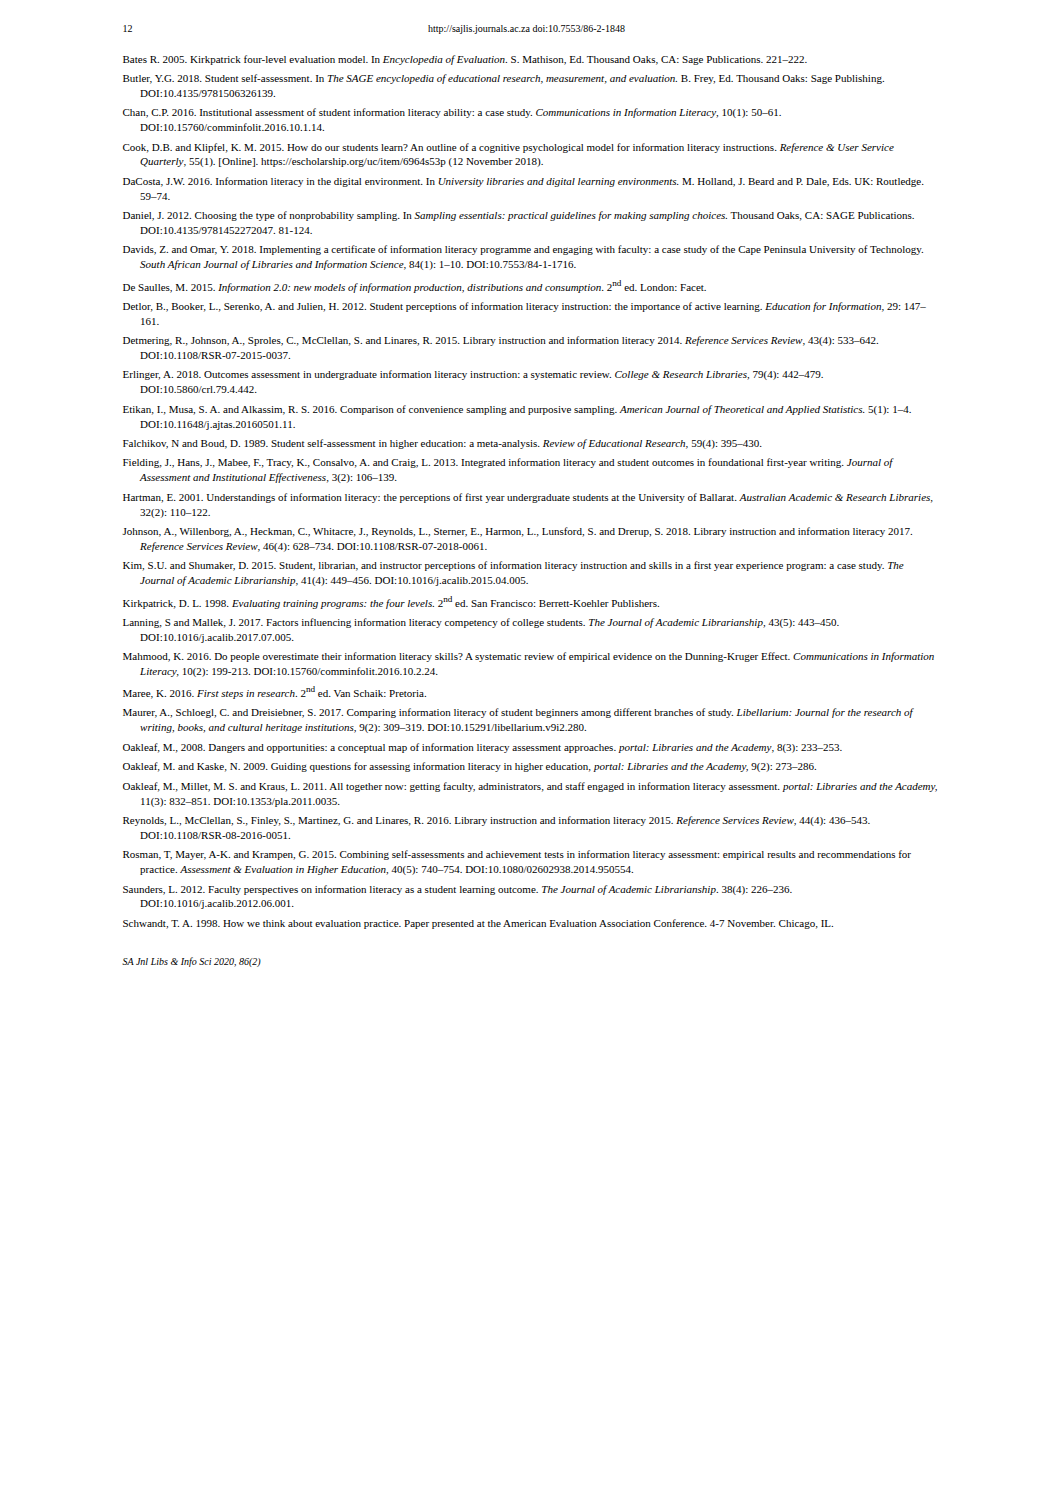12 http://sajlis.journals.ac.za doi:10.7553/86-2-1848
Bates R. 2005. Kirkpatrick four-level evaluation model. In Encyclopedia of Evaluation. S. Mathison, Ed. Thousand Oaks, CA: Sage Publications. 221–222.
Butler, Y.G. 2018. Student self-assessment. In The SAGE encyclopedia of educational research, measurement, and evaluation. B. Frey, Ed. Thousand Oaks: Sage Publishing. DOI:10.4135/9781506326139.
Chan, C.P. 2016. Institutional assessment of student information literacy ability: a case study. Communications in Information Literacy, 10(1): 50–61. DOI:10.15760/comminfolit.2016.10.1.14.
Cook, D.B. and Klipfel, K. M. 2015. How do our students learn? An outline of a cognitive psychological model for information literacy instructions. Reference & User Service Quarterly, 55(1). [Online]. https://escholarship.org/uc/item/6964s53p (12 November 2018).
DaCosta, J.W. 2016. Information literacy in the digital environment. In University libraries and digital learning environments. M. Holland, J. Beard and P. Dale, Eds. UK: Routledge. 59–74.
Daniel, J. 2012. Choosing the type of nonprobability sampling. In Sampling essentials: practical guidelines for making sampling choices. Thousand Oaks, CA: SAGE Publications. DOI:10.4135/9781452272047. 81-124.
Davids, Z. and Omar, Y. 2018. Implementing a certificate of information literacy programme and engaging with faculty: a case study of the Cape Peninsula University of Technology. South African Journal of Libraries and Information Science, 84(1): 1–10. DOI:10.7553/84-1-1716.
De Saulles, M. 2015. Information 2.0: new models of information production, distributions and consumption. 2nd ed. London: Facet.
Detlor, B., Booker, L., Serenko, A. and Julien, H. 2012. Student perceptions of information literacy instruction: the importance of active learning. Education for Information, 29: 147–161.
Detmering, R., Johnson, A., Sproles, C., McClellan, S. and Linares, R. 2015. Library instruction and information literacy 2014. Reference Services Review, 43(4): 533–642. DOI:10.1108/RSR-07-2015-0037.
Erlinger, A. 2018. Outcomes assessment in undergraduate information literacy instruction: a systematic review. College & Research Libraries, 79(4): 442–479. DOI:10.5860/crl.79.4.442.
Etikan, I., Musa, S. A. and Alkassim, R. S. 2016. Comparison of convenience sampling and purposive sampling. American Journal of Theoretical and Applied Statistics. 5(1): 1–4. DOI:10.11648/j.ajtas.20160501.11.
Falchikov, N and Boud, D. 1989. Student self-assessment in higher education: a meta-analysis. Review of Educational Research, 59(4): 395–430.
Fielding, J., Hans, J., Mabee, F., Tracy, K., Consalvo, A. and Craig, L. 2013. Integrated information literacy and student outcomes in foundational first-year writing. Journal of Assessment and Institutional Effectiveness, 3(2): 106–139.
Hartman, E. 2001. Understandings of information literacy: the perceptions of first year undergraduate students at the University of Ballarat. Australian Academic & Research Libraries, 32(2): 110–122.
Johnson, A., Willenborg, A., Heckman, C., Whitacre, J., Reynolds, L., Sterner, E., Harmon, L., Lunsford, S. and Drerup, S. 2018. Library instruction and information literacy 2017. Reference Services Review, 46(4): 628–734. DOI:10.1108/RSR-07-2018-0061.
Kim, S.U. and Shumaker, D. 2015. Student, librarian, and instructor perceptions of information literacy instruction and skills in a first year experience program: a case study. The Journal of Academic Librarianship, 41(4): 449–456. DOI:10.1016/j.acalib.2015.04.005.
Kirkpatrick, D. L. 1998. Evaluating training programs: the four levels. 2nd ed. San Francisco: Berrett-Koehler Publishers.
Lanning, S and Mallek, J. 2017. Factors influencing information literacy competency of college students. The Journal of Academic Librarianship, 43(5): 443–450. DOI:10.1016/j.acalib.2017.07.005.
Mahmood, K. 2016. Do people overestimate their information literacy skills? A systematic review of empirical evidence on the Dunning-Kruger Effect. Communications in Information Literacy, 10(2): 199-213. DOI:10.15760/comminfolit.2016.10.2.24.
Maree, K. 2016. First steps in research. 2nd ed. Van Schaik: Pretoria.
Maurer, A., Schloegl, C. and Dreisiebner, S. 2017. Comparing information literacy of student beginners among different branches of study. Libellarium: Journal for the research of writing, books, and cultural heritage institutions, 9(2): 309–319. DOI:10.15291/libellarium.v9i2.280.
Oakleaf, M., 2008. Dangers and opportunities: a conceptual map of information literacy assessment approaches. portal: Libraries and the Academy, 8(3): 233–253.
Oakleaf, M. and Kaske, N. 2009. Guiding questions for assessing information literacy in higher education, portal: Libraries and the Academy, 9(2): 273–286.
Oakleaf, M., Millet, M. S. and Kraus, L. 2011. All together now: getting faculty, administrators, and staff engaged in information literacy assessment. portal: Libraries and the Academy, 11(3): 832–851. DOI:10.1353/pla.2011.0035.
Reynolds, L., McClellan, S., Finley, S., Martinez, G. and Linares, R. 2016. Library instruction and information literacy 2015. Reference Services Review, 44(4): 436–543. DOI:10.1108/RSR-08-2016-0051.
Rosman, T, Mayer, A-K. and Krampen, G. 2015. Combining self-assessments and achievement tests in information literacy assessment: empirical results and recommendations for practice. Assessment & Evaluation in Higher Education, 40(5): 740–754. DOI:10.1080/02602938.2014.950554.
Saunders, L. 2012. Faculty perspectives on information literacy as a student learning outcome. The Journal of Academic Librarianship. 38(4): 226–236. DOI:10.1016/j.acalib.2012.06.001.
Schwandt, T. A. 1998. How we think about evaluation practice. Paper presented at the American Evaluation Association Conference. 4-7 November. Chicago, IL.
SA Jnl Libs & Info Sci 2020, 86(2)